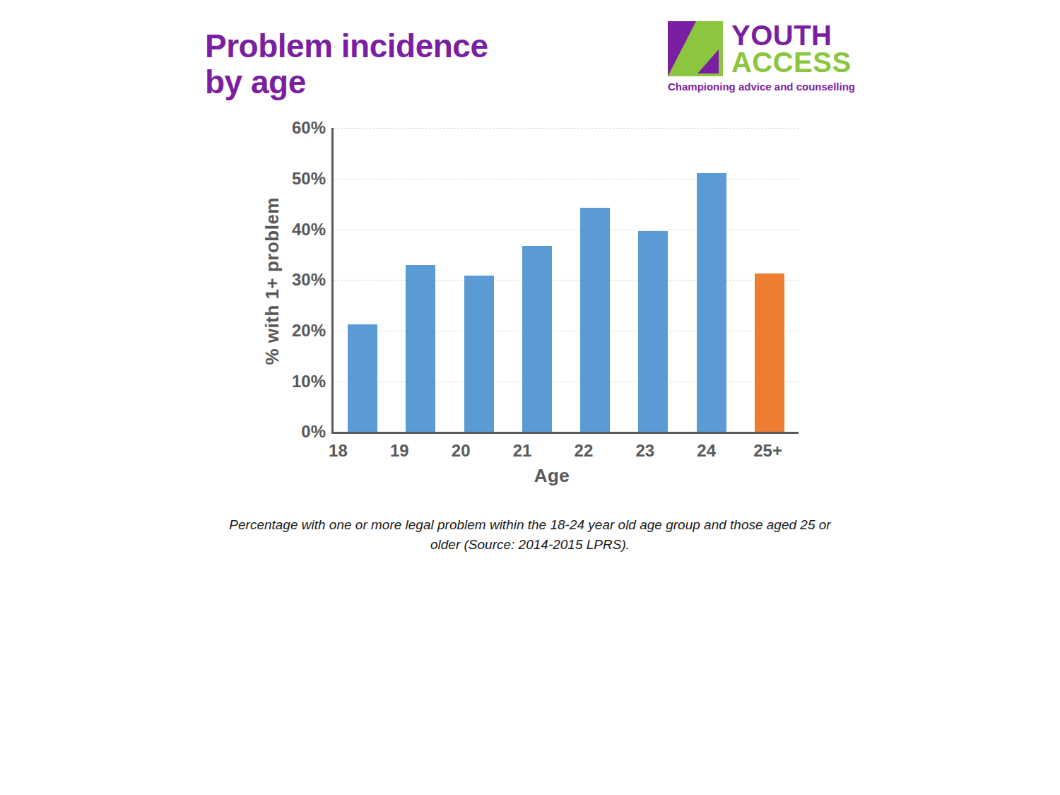Problem incidence
by age
YOUTH ACCESS
Championing advice and counselling
% with 1+ problem
60% 50% 40% 30% 20% 10% 0%
18 19 20 21 22 23 24 25+
Age
Percentage with one or more legal problem within the 18-24 year old age group and those aged 25 or older (Source: 2014-2015 LPRS).